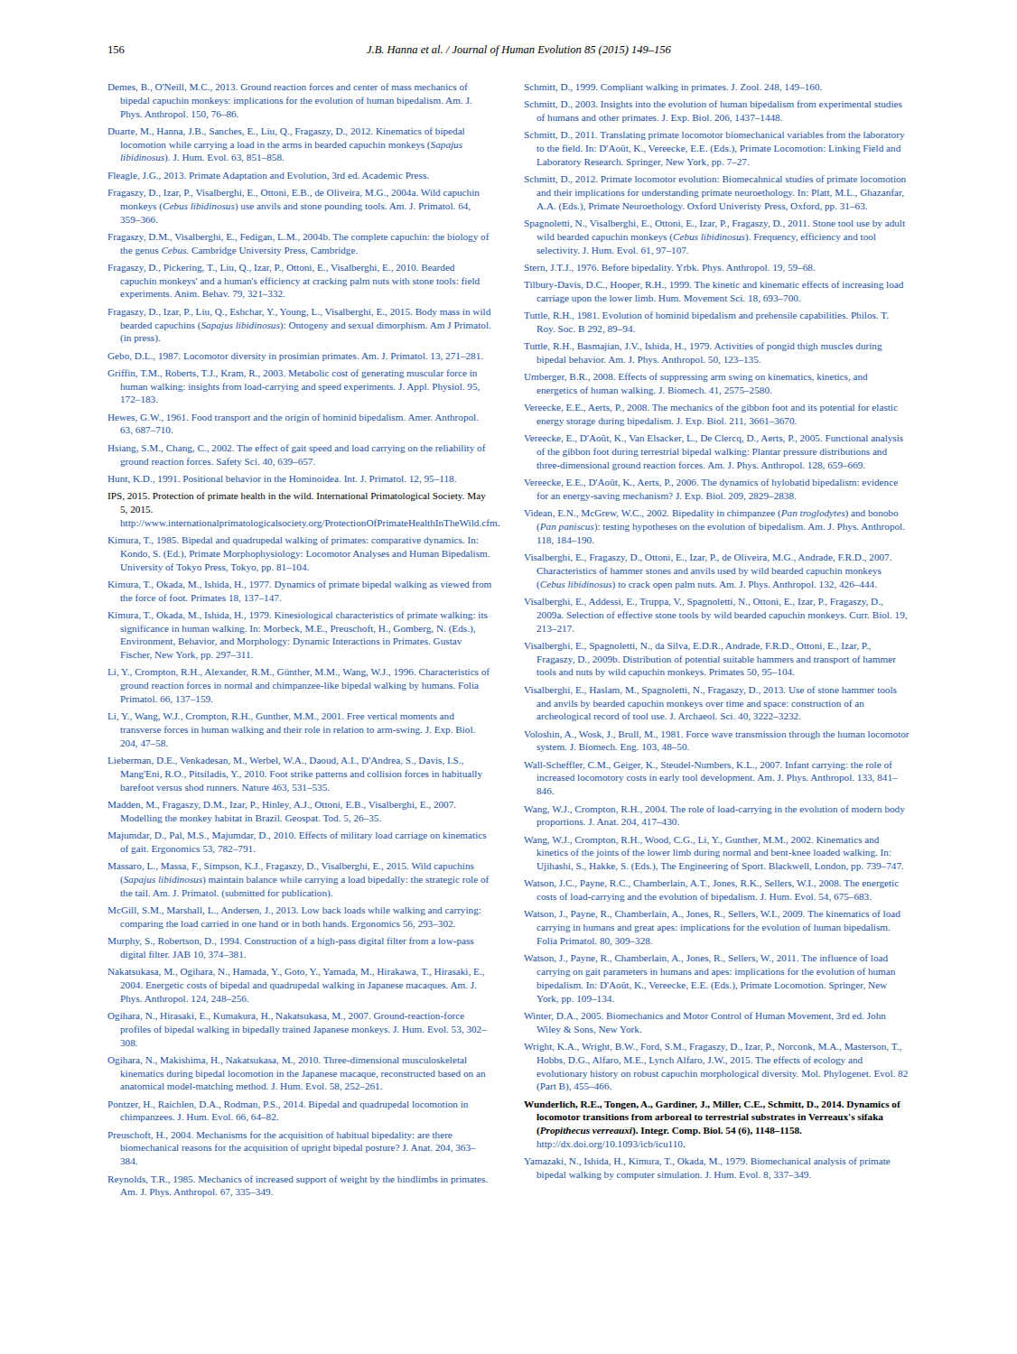156 J.B. Hanna et al. / Journal of Human Evolution 85 (2015) 149–156
Demes, B., O'Neill, M.C., 2013. Ground reaction forces and center of mass mechanics of bipedal capuchin monkeys: implications for the evolution of human bipedalism. Am. J. Phys. Anthropol. 150, 76–86.
Duarte, M., Hanna, J.B., Sanches, E., Liu, Q., Fragaszy, D., 2012. Kinematics of bipedal locomotion while carrying a load in the arms in bearded capuchin monkeys (Sapajus libidinosus). J. Hum. Evol. 63, 851–858.
Fleagle, J.G., 2013. Primate Adaptation and Evolution, 3rd ed. Academic Press.
Fragaszy, D., Izar, P., Visalberghi, E., Ottoni, E.B., de Oliveira, M.G., 2004a. Wild capuchin monkeys (Cebus libidinosus) use anvils and stone pounding tools. Am. J. Primatol. 64, 359–366.
Fragaszy, D.M., Visalberghi, E., Fedigan, L.M., 2004b. The complete capuchin: the biology of the genus Cebus. Cambridge University Press, Cambridge.
Fragaszy, D., Pickering, T., Liu, Q., Izar, P., Ottoni, E., Visalberghi, E., 2010. Bearded capuchin monkeys' and a human's efficiency at cracking palm nuts with stone tools: field experiments. Anim. Behav. 79, 321–332.
Fragaszy, D., Izar, P., Liu, Q., Eshchar, Y., Young, L., Visalberghi, E., 2015. Body mass in wild bearded capuchins (Sapajus libidinosus): Ontogeny and sexual dimorphism. Am J Primatol. (in press).
Gebo, D.L., 1987. Locomotor diversity in prosimian primates. Am. J. Primatol. 13, 271–281.
Griffin, T.M., Roberts, T.J., Kram, R., 2003. Metabolic cost of generating muscular force in human walking: insights from load-carrying and speed experiments. J. Appl. Physiol. 95, 172–183.
Hewes, G.W., 1961. Food transport and the origin of hominid bipedalism. Amer. Anthropol. 63, 687–710.
Hsiang, S.M., Chang, C., 2002. The effect of gait speed and load carrying on the reliability of ground reaction forces. Safety Sci. 40, 639–657.
Hunt, K.D., 1991. Positional behavior in the Hominoidea. Int. J. Primatol. 12, 95–118.
IPS, 2015. Protection of primate health in the wild. International Primatological Society. May 5, 2015. http://www.internationalprimatologicalsociety.org/ProtectionOfPrimateHealthInTheWild.cfm.
Kimura, T., 1985. Bipedal and quadrupedal walking of primates: comparative dynamics. In: Kondo, S. (Ed.), Primate Morphophysiology: Locomotor Analyses and Human Bipedalism. University of Tokyo Press, Tokyo, pp. 81–104.
Kimura, T., Okada, M., Ishida, H., 1977. Dynamics of primate bipedal walking as viewed from the force of foot. Primates 18, 137–147.
Kimura, T., Okada, M., Ishida, H., 1979. Kinesiological characteristics of primate walking: its significance in human walking. In: Morbeck, M.E., Preuschoft, H., Gomberg, N. (Eds.), Environment, Behavior, and Morphology: Dynamic Interactions in Primates. Gustav Fischer, New York, pp. 297–311.
Li, Y., Crompton, R.H., Alexander, R.M., Günther, M.M., Wang, W.J., 1996. Characteristics of ground reaction forces in normal and chimpanzee-like bipedal walking by humans. Folia Primatol. 66, 137–159.
Li, Y., Wang, W.J., Crompton, R.H., Gunther, M.M., 2001. Free vertical moments and transverse forces in human walking and their role in relation to arm-swing. J. Exp. Biol. 204, 47–58.
Lieberman, D.E., Venkadesan, M., Werbel, W.A., Daoud, A.I., D'Andrea, S., Davis, I.S., Mang'Eni, R.O., Pitsiladis, Y., 2010. Foot strike patterns and collision forces in habitually barefoot versus shod runners. Nature 463, 531–535.
Madden, M., Fragaszy, D.M., Izar, P., Hinley, A.J., Ottoni, E.B., Visalberghi, E., 2007. Modelling the monkey habitat in Brazil. Geospat. Tod. 5, 26–35.
Majumdar, D., Pal, M.S., Majumdar, D., 2010. Effects of military load carriage on kinematics of gait. Ergonomics 53, 782–791.
Massaro, L., Massa, F., Simpson, K.J., Fragaszy, D., Visalberghi, E., 2015. Wild capuchins (Sapajus libidinosus) maintain balance while carrying a load bipedally: the strategic role of the tail. Am. J. Primatol. (submitted for publication).
McGill, S.M., Marshall, L., Andersen, J., 2013. Low back loads while walking and carrying: comparing the load carried in one hand or in both hands. Ergonomics 56, 293–302.
Murphy, S., Robertson, D., 1994. Construction of a high-pass digital filter from a low-pass digital filter. JAB 10, 374–381.
Nakatsukasa, M., Ogihara, N., Hamada, Y., Goto, Y., Yamada, M., Hirakawa, T., Hirasaki, E., 2004. Energetic costs of bipedal and quadrupedal walking in Japanese macaques. Am. J. Phys. Anthropol. 124, 248–256.
Ogihara, N., Hirasaki, E., Kumakura, H., Nakatsukasa, M., 2007. Ground-reaction-force profiles of bipedal walking in bipedally trained Japanese monkeys. J. Hum. Evol. 53, 302–308.
Ogihara, N., Makishima, H., Nakatsukasa, M., 2010. Three-dimensional musculoskeletal kinematics during bipedal locomotion in the Japanese macaque, reconstructed based on an anatomical model-matching method. J. Hum. Evol. 58, 252–261.
Pontzer, H., Raichlen, D.A., Rodman, P.S., 2014. Bipedal and quadrupedal locomotion in chimpanzees. J. Hum. Evol. 66, 64–82.
Preuschoft, H., 2004. Mechanisms for the acquisition of habitual bipedality: are there biomechanical reasons for the acquisition of upright bipedal posture? J. Anat. 204, 363–384.
Reynolds, T.R., 1985. Mechanics of increased support of weight by the hindlimbs in primates. Am. J. Phys. Anthropol. 67, 335–349.
Schmitt, D., 1999. Compliant walking in primates. J. Zool. 248, 149–160.
Schmitt, D., 2003. Insights into the evolution of human bipedalism from experimental studies of humans and other primates. J. Exp. Biol. 206, 1437–1448.
Schmitt, D., 2011. Translating primate locomotor biomechanical variables from the laboratory to the field. In: D'Août, K., Vereecke, E.E. (Eds.), Primate Locomotion: Linking Field and Laboratory Research. Springer, New York, pp. 7–27.
Schmitt, D., 2012. Primate locomotor evolution: Biomecahnical studies of primate locomotion and their implications for understanding primate neuroethology. In: Platt, M.L., Ghazanfar, A.A. (Eds.), Primate Neuroethology. Oxford Univeristy Press, Oxford, pp. 31–63.
Spagnoletti, N., Visalberghi, E., Ottoni, E., Izar, P., Fragaszy, D., 2011. Stone tool use by adult wild bearded capuchin monkeys (Cebus libidinosus). Frequency, efficiency and tool selectivity. J. Hum. Evol. 61, 97–107.
Stern, J.T.J., 1976. Before bipedality. Yrbk. Phys. Anthropol. 19, 59–68.
Tilbury-Davis, D.C., Hooper, R.H., 1999. The kinetic and kinematic effects of increasing load carriage upon the lower limb. Hum. Movement Sci. 18, 693–700.
Tuttle, R.H., 1981. Evolution of hominid bipedalism and prehensile capabilities. Philos. T. Roy. Soc. B 292, 89–94.
Tuttle, R.H., Basmajian, J.V., Ishida, H., 1979. Activities of pongid thigh muscles during bipedal behavior. Am. J. Phys. Anthropol. 50, 123–135.
Umberger, B.R., 2008. Effects of suppressing arm swing on kinematics, kinetics, and energetics of human walking. J. Biomech. 41, 2575–2580.
Vereecke, E.E., Aerts, P., 2008. The mechanics of the gibbon foot and its potential for elastic energy storage during bipedalism. J. Exp. Biol. 211, 3661–3670.
Vereecke, E., D'Août, K., Van Elsacker, L., De Clercq, D., Aerts, P., 2005. Functional analysis of the gibbon foot during terrestrial bipedal walking: Plantar pressure distributions and three-dimensional ground reaction forces. Am. J. Phys. Anthropol. 128, 659–669.
Vereecke, E.E., D'Août, K., Aerts, P., 2006. The dynamics of hylobatid bipedalism: evidence for an energy-saving mechanism? J. Exp. Biol. 209, 2829–2838.
Videan, E.N., McGrew, W.C., 2002. Bipedality in chimpanzee (Pan troglodytes) and bonobo (Pan paniscus): testing hypotheses on the evolution of bipedalism. Am. J. Phys. Anthropol. 118, 184–190.
Visalberghi, E., Fragaszy, D., Ottoni, E., Izar, P., de Oliveira, M.G., Andrade, F.R.D., 2007. Characteristics of hammer stones and anvils used by wild bearded capuchin monkeys (Cebus libidinosus) to crack open palm nuts. Am. J. Phys. Anthropol. 132, 426–444.
Visalberghi, E., Addessi, E., Truppa, V., Spagnoletti, N., Ottoni, E., Izar, P., Fragaszy, D., 2009a. Selection of effective stone tools by wild bearded capuchin monkeys. Curr. Biol. 19, 213–217.
Visalberghi, E., Spagnoletti, N., da Silva, E.D.R., Andrade, F.R.D., Ottoni, E., Izar, P., Fragaszy, D., 2009b. Distribution of potential suitable hammers and transport of hammer tools and nuts by wild capuchin monkeys. Primates 50, 95–104.
Visalberghi, E., Haslam, M., Spagnoletti, N., Fragaszy, D., 2013. Use of stone hammer tools and anvils by bearded capuchin monkeys over time and space: construction of an archeological record of tool use. J. Archaeol. Sci. 40, 3222–3232.
Voloshin, A., Wosk, J., Brull, M., 1981. Force wave transmission through the human locomotor system. J. Biomech. Eng. 103, 48–50.
Wall-Scheffler, C.M., Geiger, K., Steudel-Numbers, K.L., 2007. Infant carrying: the role of increased locomotory costs in early tool development. Am. J. Phys. Anthropol. 133, 841–846.
Wang, W.J., Crompton, R.H., 2004. The role of load-carrying in the evolution of modern body proportions. J. Anat. 204, 417–430.
Wang, W.J., Crompton, R.H., Wood, C.G., Li, Y., Gunther, M.M., 2002. Kinematics and kinetics of the joints of the lower limb during normal and bent-knee loaded walking. In: Ujihashi, S., Hakke, S. (Eds.), The Engineering of Sport. Blackwell, London, pp. 739–747.
Watson, J.C., Payne, R.C., Chamberlain, A.T., Jones, R.K., Sellers, W.I., 2008. The energetic costs of load-carrying and the evolution of bipedalism. J. Hum. Evol. 54, 675–683.
Watson, J., Payne, R., Chamberlain, A., Jones, R., Sellers, W.I., 2009. The kinematics of load carrying in humans and great apes: implications for the evolution of human bipedalism. Folia Primatol. 80, 309–328.
Watson, J., Payne, R., Chamberlain, A., Jones, R., Sellers, W., 2011. The influence of load carrying on gait parameters in humans and apes: implications for the evolution of human bipedalism. In: D'Août, K., Vereecke, E.E. (Eds.), Primate Locomotion. Springer, New York, pp. 109–134.
Winter, D.A., 2005. Biomechanics and Motor Control of Human Movement, 3rd ed. John Wiley & Sons, New York.
Wright, K.A., Wright, B.W., Ford, S.M., Fragaszy, D., Izar, P., Norconk, M.A., Masterson, T., Hobbs, D.G., Alfaro, M.E., Lynch Alfaro, J.W., 2015. The effects of ecology and evolutionary history on robust capuchin morphological diversity. Mol. Phylogenet. Evol. 82 (Part B), 455–466.
Wunderlich, R.E., Tongen, A., Gardiner, J., Miller, C.E., Schmitt, D., 2014. Dynamics of locomotor transitions from arboreal to terrestrial substrates in Verreaux's sifaka (Propithecus verreauxi). Integr. Comp. Biol. 54 (6), 1148–1158. http://dx.doi.org/10.1093/icb/icu110.
Yamazaki, N., Ishida, H., Kimura, T., Okada, M., 1979. Biomechanical analysis of primate bipedal walking by computer simulation. J. Hum. Evol. 8, 337–349.